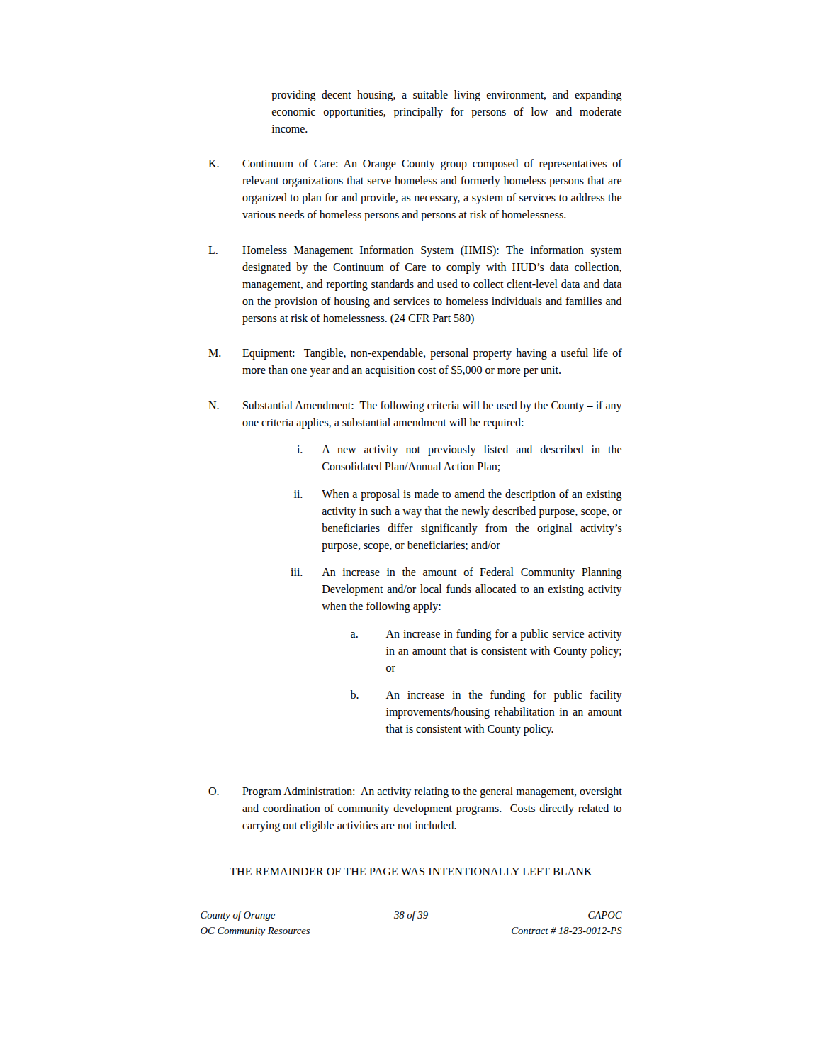providing decent housing, a suitable living environment, and expanding economic opportunities, principally for persons of low and moderate income.
K.
Continuum of Care: An Orange County group composed of representatives of relevant organizations that serve homeless and formerly homeless persons that are organized to plan for and provide, as necessary, a system of services to address the various needs of homeless persons and persons at risk of homelessness.
L.
Homeless Management Information System (HMIS): The information system designated by the Continuum of Care to comply with HUD’s data collection, management, and reporting standards and used to collect client-level data and data on the provision of housing and services to homeless individuals and families and persons at risk of homelessness. (24 CFR Part 580)
M.
Equipment: Tangible, non-expendable, personal property having a useful life of more than one year and an acquisition cost of $5,000 or more per unit.
N.
Substantial Amendment: The following criteria will be used by the County – if any one criteria applies, a substantial amendment will be required:
i.
A new activity not previously listed and described in the Consolidated Plan/Annual Action Plan;
ii.
When a proposal is made to amend the description of an existing activity in such a way that the newly described purpose, scope, or beneficiaries differ significantly from the original activity’s purpose, scope, or beneficiaries; and/or
iii.
An increase in the amount of Federal Community Planning Development and/or local funds allocated to an existing activity when the following apply:
a.
An increase in funding for a public service activity in an amount that is consistent with County policy; or
b.
An increase in the funding for public facility improvements/housing rehabilitation in an amount that is consistent with County policy.
O.
Program Administration: An activity relating to the general management, oversight and coordination of community development programs. Costs directly related to carrying out eligible activities are not included.
THE REMAINDER OF THE PAGE WAS INTENTIONALLY LEFT BLANK
County of Orange
38 of 39
CAPOC
OC Community Resources
Contract # 18-23-0012-PS